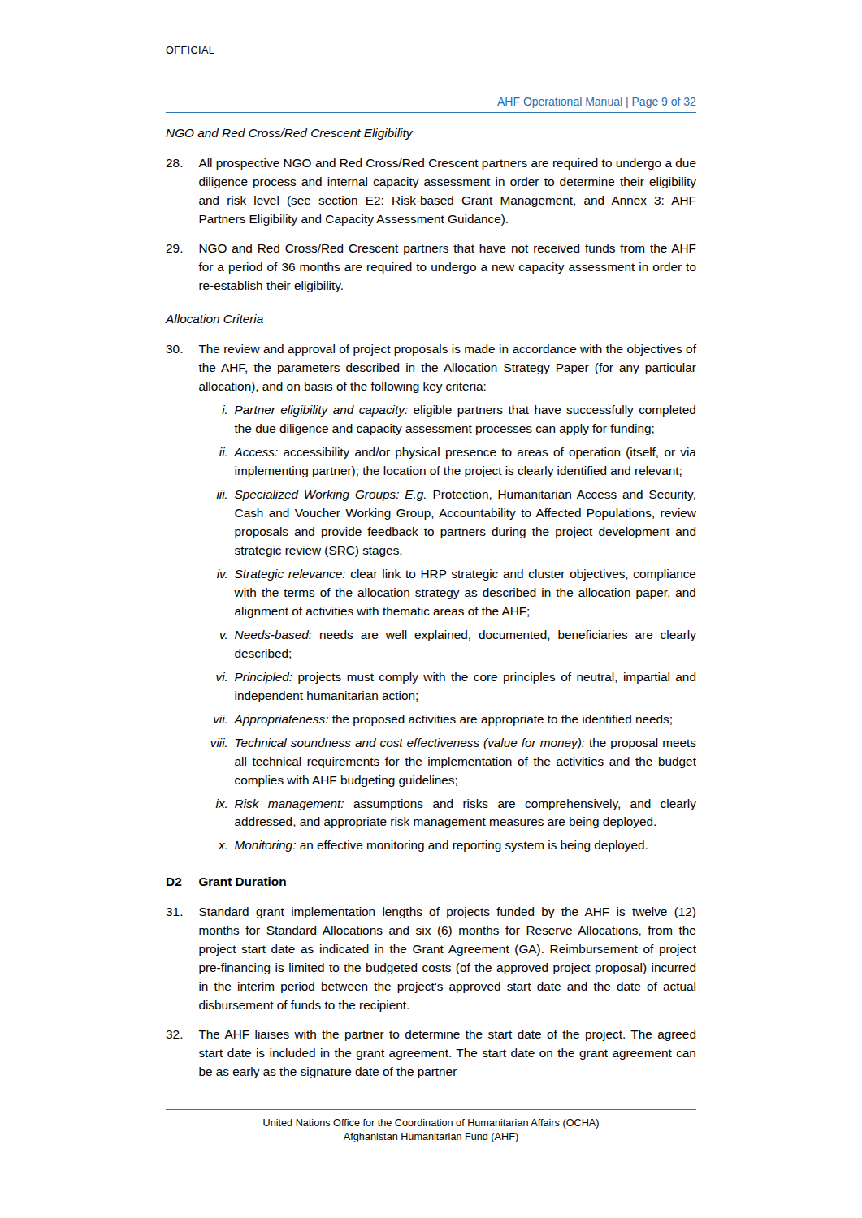OFFICIAL
AHF Operational Manual | Page 9 of 32
NGO and Red Cross/Red Crescent Eligibility
28. All prospective NGO and Red Cross/Red Crescent partners are required to undergo a due diligence process and internal capacity assessment in order to determine their eligibility and risk level (see section E2: Risk-based Grant Management, and Annex 3: AHF Partners Eligibility and Capacity Assessment Guidance).
29. NGO and Red Cross/Red Crescent partners that have not received funds from the AHF for a period of 36 months are required to undergo a new capacity assessment in order to re-establish their eligibility.
Allocation Criteria
30. The review and approval of project proposals is made in accordance with the objectives of the AHF, the parameters described in the Allocation Strategy Paper (for any particular allocation), and on basis of the following key criteria:
i. Partner eligibility and capacity: eligible partners that have successfully completed the due diligence and capacity assessment processes can apply for funding;
ii. Access: accessibility and/or physical presence to areas of operation (itself, or via implementing partner); the location of the project is clearly identified and relevant;
iii. Specialized Working Groups: E.g. Protection, Humanitarian Access and Security, Cash and Voucher Working Group, Accountability to Affected Populations, review proposals and provide feedback to partners during the project development and strategic review (SRC) stages.
iv. Strategic relevance: clear link to HRP strategic and cluster objectives, compliance with the terms of the allocation strategy as described in the allocation paper, and alignment of activities with thematic areas of the AHF;
v. Needs-based: needs are well explained, documented, beneficiaries are clearly described;
vi. Principled: projects must comply with the core principles of neutral, impartial and independent humanitarian action;
vii. Appropriateness: the proposed activities are appropriate to the identified needs;
viii. Technical soundness and cost effectiveness (value for money): the proposal meets all technical requirements for the implementation of the activities and the budget complies with AHF budgeting guidelines;
ix. Risk management: assumptions and risks are comprehensively, and clearly addressed, and appropriate risk management measures are being deployed.
x. Monitoring: an effective monitoring and reporting system is being deployed.
D2 Grant Duration
31. Standard grant implementation lengths of projects funded by the AHF is twelve (12) months for Standard Allocations and six (6) months for Reserve Allocations, from the project start date as indicated in the Grant Agreement (GA). Reimbursement of project pre-financing is limited to the budgeted costs (of the approved project proposal) incurred in the interim period between the project's approved start date and the date of actual disbursement of funds to the recipient.
32. The AHF liaises with the partner to determine the start date of the project. The agreed start date is included in the grant agreement. The start date on the grant agreement can be as early as the signature date of the partner
United Nations Office for the Coordination of Humanitarian Affairs (OCHA)
Afghanistan Humanitarian Fund (AHF)